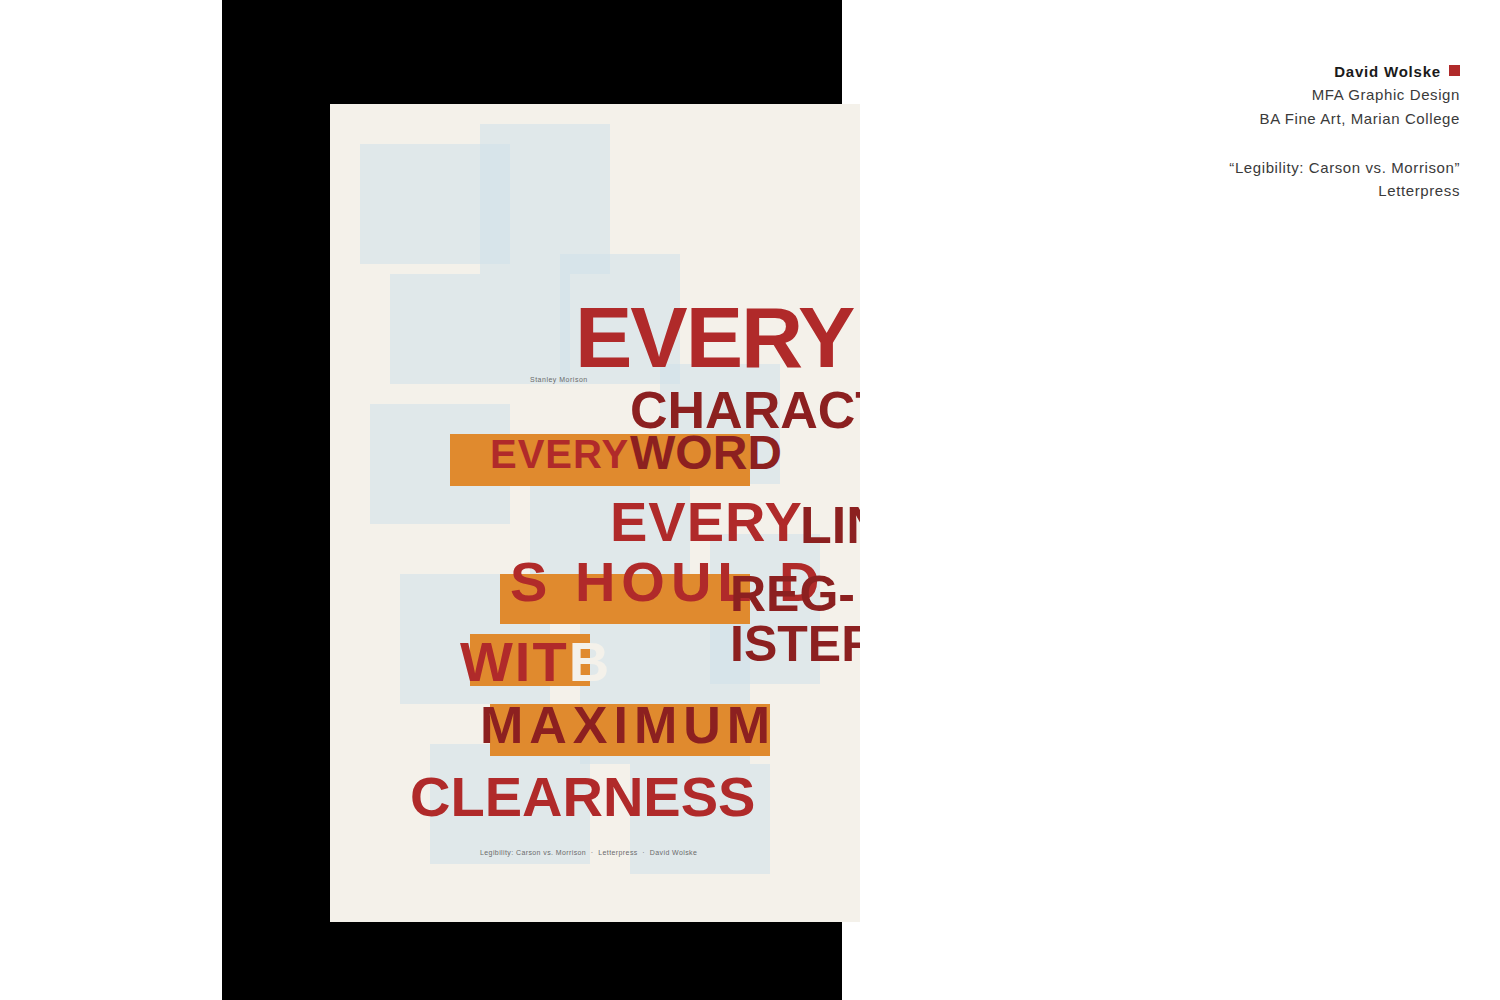Every
Character
eVERy
Word
Every
Line
S houl d
Reg-
ister
Witb
Maximum
Clearness
Stanley Morison
Legibility: Carson vs. Morrison · Letterpress · David Wolske
David Wolske
MFA Graphic Design
BA Fine Art, Marian College
“Legibility: Carson vs. Morrison”
Letterpress